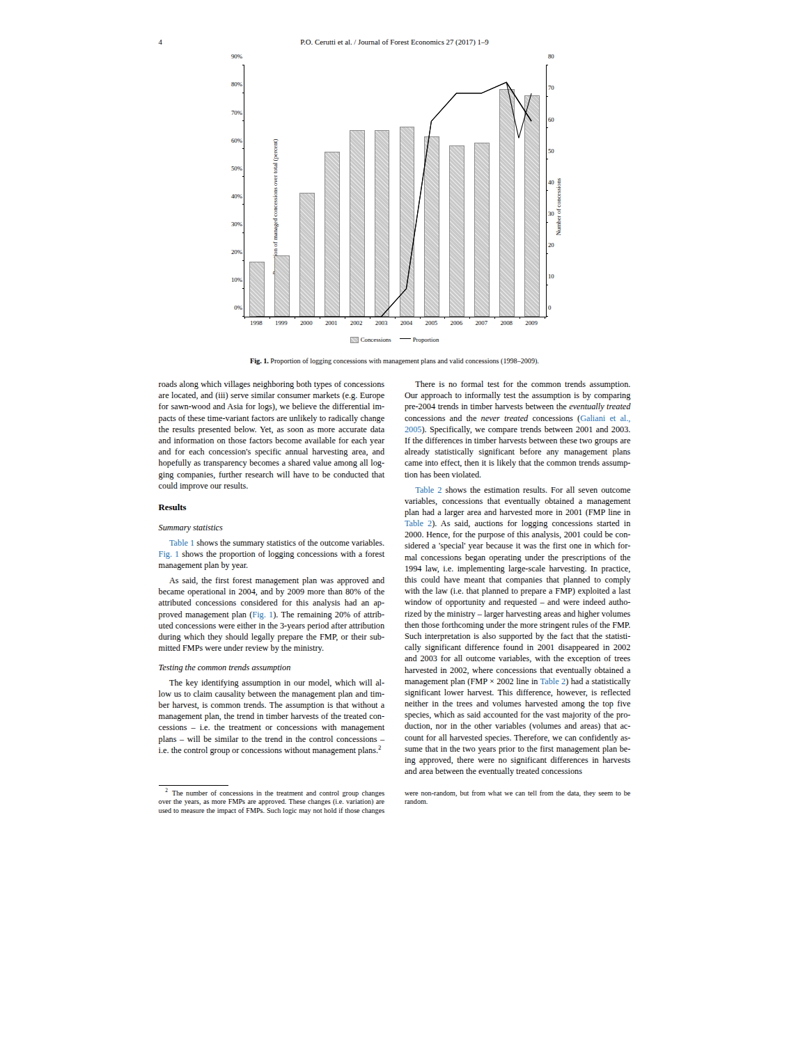4
P.O. Cerutti et al. / Journal of Forest Economics 27 (2017) 1–9
Proportion of managed concessions over total (percent)
Number of concessions
90%
80%
70%
60%
50%
40%
30%
20%
10%
0%
80
70
60
50
40
30
20
10
0
1998
1999
2000
2001
2002
2003
2004
2005
2006
2007
2008
2009
Concessions Proportion
Fig. 1. Proportion of logging concessions with management plans and valid concessions (1998–2009).
roads along which villages neighboring both types of concessions are located, and (iii) serve similar consumer markets (e.g. Europe for sawn-wood and Asia for logs), we believe the differential impacts of these time-variant factors are unlikely to radically change the results presented below. Yet, as soon as more accurate data and information on those factors become available for each year and for each concession's specific annual harvesting area, and hopefully as transparency becomes a shared value among all logging companies, further research will have to be conducted that could improve our results.
Results
Summary statistics
Table 1 shows the summary statistics of the outcome variables. Fig. 1 shows the proportion of logging concessions with a forest management plan by year.
As said, the first forest management plan was approved and became operational in 2004, and by 2009 more than 80% of the attributed concessions considered for this analysis had an approved management plan (Fig. 1). The remaining 20% of attributed concessions were either in the 3-years period after attribution during which they should legally prepare the FMP, or their submitted FMPs were under review by the ministry.
Testing the common trends assumption
The key identifying assumption in our model, which will allow us to claim causality between the management plan and timber harvest, is common trends. The assumption is that without a management plan, the trend in timber harvests of the treated concessions – i.e. the treatment or concessions with management plans – will be similar to the trend in the control concessions – i.e. the control group or concessions without management plans.2
There is no formal test for the common trends assumption. Our approach to informally test the assumption is by comparing pre-2004 trends in timber harvests between the eventually treated concessions and the never treated concessions (Galiani et al., 2005). Specifically, we compare trends between 2001 and 2003. If the differences in timber harvests between these two groups are already statistically significant before any management plans came into effect, then it is likely that the common trends assumption has been violated.
Table 2 shows the estimation results. For all seven outcome variables, concessions that eventually obtained a management plan had a larger area and harvested more in 2001 (FMP line in Table 2). As said, auctions for logging concessions started in 2000. Hence, for the purpose of this analysis, 2001 could be considered a 'special' year because it was the first one in which formal concessions began operating under the prescriptions of the 1994 law, i.e. implementing large-scale harvesting. In practice, this could have meant that companies that planned to comply with the law (i.e. that planned to prepare a FMP) exploited a last window of opportunity and requested – and were indeed authorized by the ministry – larger harvesting areas and higher volumes then those forthcoming under the more stringent rules of the FMP. Such interpretation is also supported by the fact that the statistically significant difference found in 2001 disappeared in 2002 and 2003 for all outcome variables, with the exception of trees harvested in 2002, where concessions that eventually obtained a management plan (FMP × 2002 line in Table 2) had a statistically significant lower harvest. This difference, however, is reflected neither in the trees and volumes harvested among the top five species, which as said accounted for the vast majority of the production, nor in the other variables (volumes and areas) that account for all harvested species. Therefore, we can confidently assume that in the two years prior to the first management plan being approved, there were no significant differences in harvests and area between the eventually treated concessions
2 The number of concessions in the treatment and control group changes over the years, as more FMPs are approved. These changes (i.e. variation) are used to measure the impact of FMPs. Such logic may not hold if those changes were non-random, but from what we can tell from the data, they seem to be random.